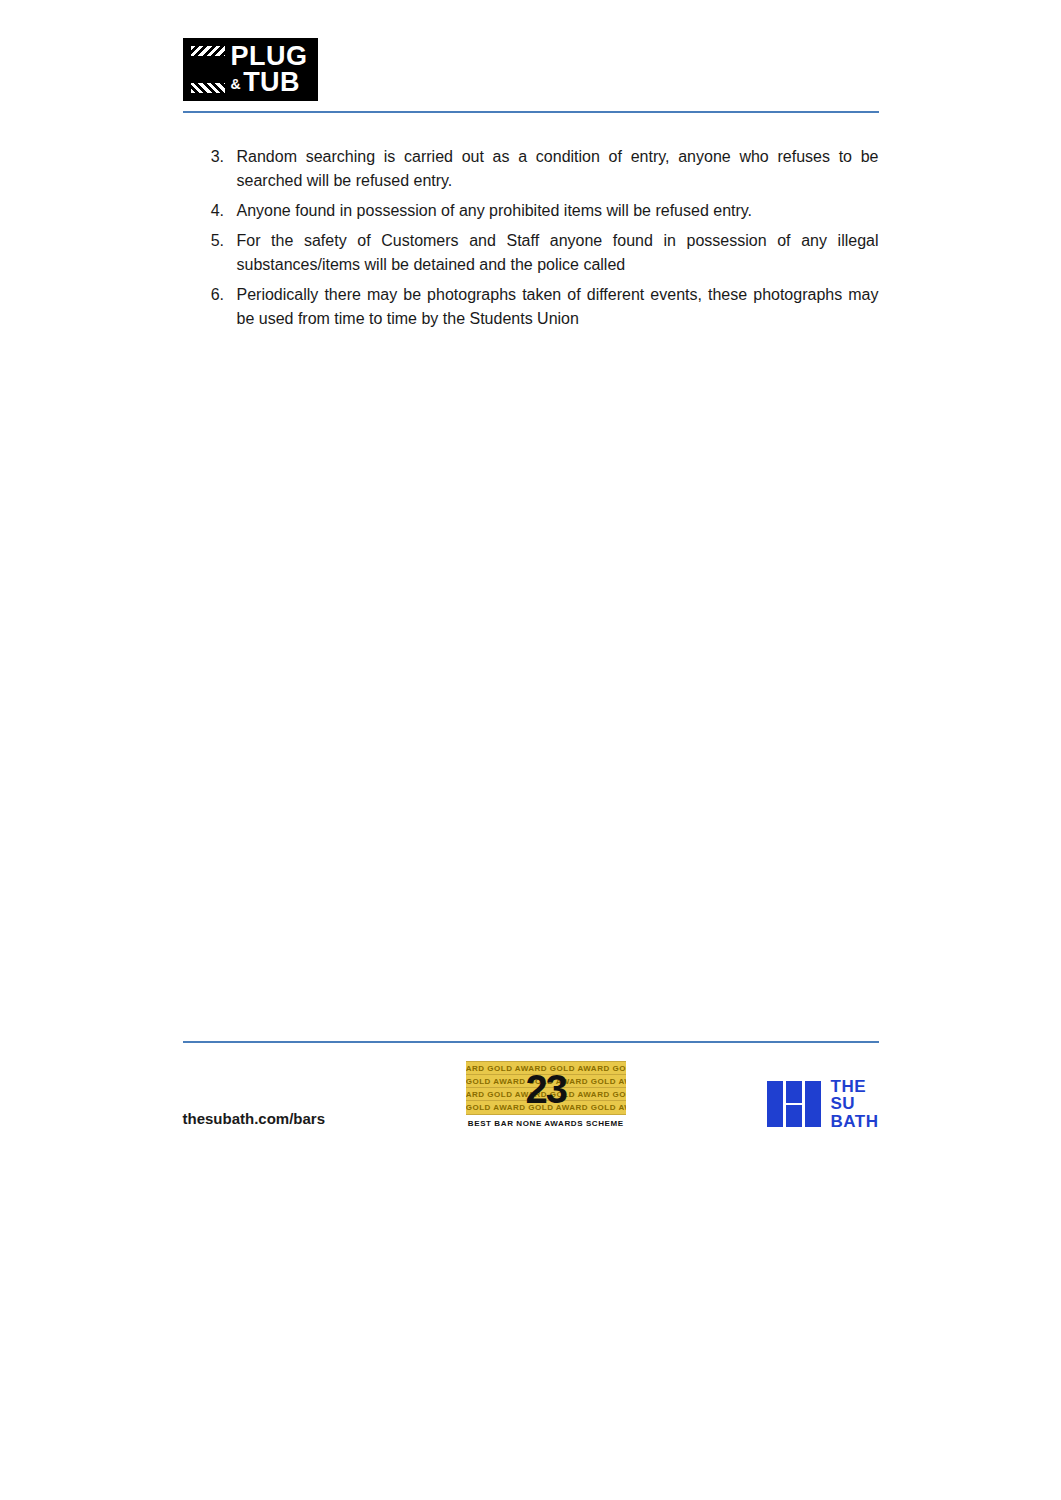PLUG &TUB
Random searching is carried out as a condition of entry, anyone who refuses to be searched will be refused entry.
Anyone found in possession of any prohibited items will be refused entry.
For the safety of Customers and Staff anyone found in possession of any illegal substances/items will be detained and the police called
Periodically there may be photographs taken of different events, these photographs may be used from time to time by the Students Union
thesubath.com/bars
ARD GOLD AWARD GOLD AWARD GOLD AWARD
GOLD AWARD GOLD AWARD GOLD AWARD GOLD
ARD GOLD AWARD GOLD AWARD GOLD AWARD
GOLD AWARD GOLD AWARD GOLD AWARD GOLD
23
BEST BAR NONE AWARDS SCHEME
THE
SU
BATH